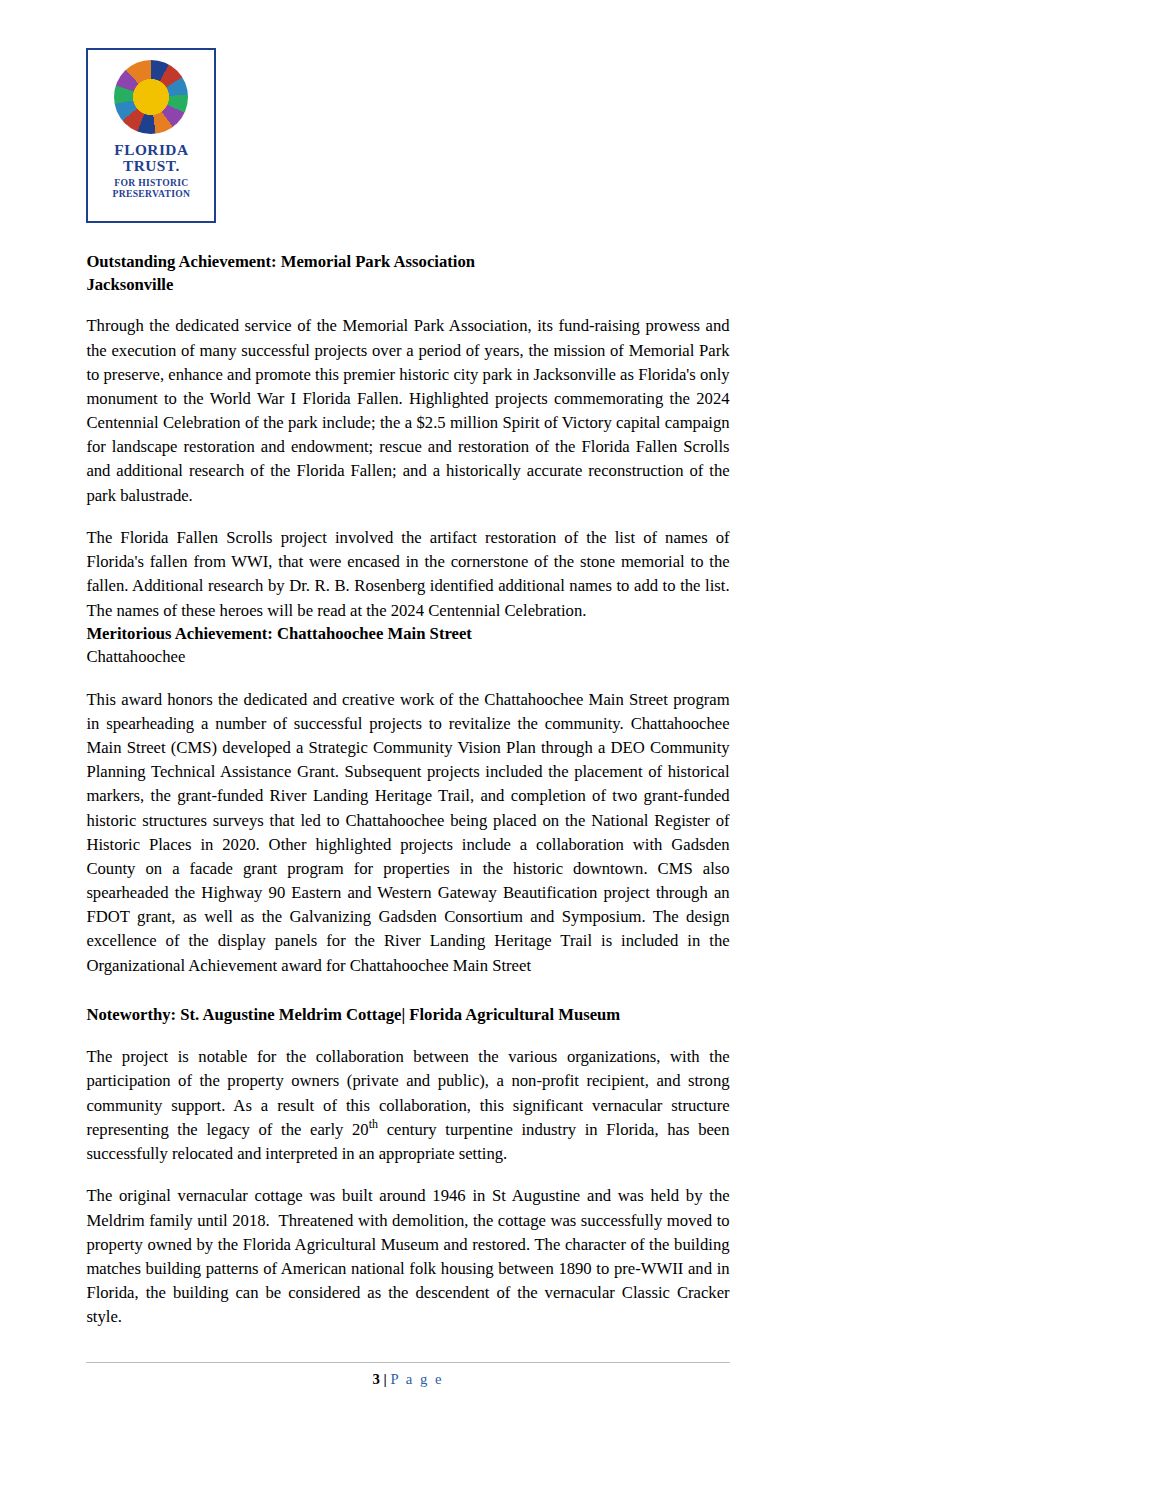FLORIDA
TRUST.
FOR HISTORIC
PRESERVATION
Outstanding Achievement: Memorial Park Association
Jacksonville
Through the dedicated service of the Memorial Park Association, its fund-raising prowess and the execution of many successful projects over a period of years, the mission of Memorial Park to preserve, enhance and promote this premier historic city park in Jacksonville as Florida's only monument to the World War I Florida Fallen. Highlighted projects commemorating the 2024 Centennial Celebration of the park include; the a $2.5 million Spirit of Victory capital campaign for landscape restoration and endowment; rescue and restoration of the Florida Fallen Scrolls and additional research of the Florida Fallen; and a historically accurate reconstruction of the park balustrade.
The Florida Fallen Scrolls project involved the artifact restoration of the list of names of Florida's fallen from WWI, that were encased in the cornerstone of the stone memorial to the fallen. Additional research by Dr. R. B. Rosenberg identified additional names to add to the list. The names of these heroes will be read at the 2024 Centennial Celebration.
Meritorious Achievement: Chattahoochee Main Street
Chattahoochee
This award honors the dedicated and creative work of the Chattahoochee Main Street program in spearheading a number of successful projects to revitalize the community. Chattahoochee Main Street (CMS) developed a Strategic Community Vision Plan through a DEO Community Planning Technical Assistance Grant. Subsequent projects included the placement of historical markers, the grant-funded River Landing Heritage Trail, and completion of two grant-funded historic structures surveys that led to Chattahoochee being placed on the National Register of Historic Places in 2020. Other highlighted projects include a collaboration with Gadsden County on a facade grant program for properties in the historic downtown. CMS also spearheaded the Highway 90 Eastern and Western Gateway Beautification project through an FDOT grant, as well as the Galvanizing Gadsden Consortium and Symposium. The design excellence of the display panels for the River Landing Heritage Trail is included in the Organizational Achievement award for Chattahoochee Main Street
Noteworthy: St. Augustine Meldrim Cottage| Florida Agricultural Museum
The project is notable for the collaboration between the various organizations, with the participation of the property owners (private and public), a non-profit recipient, and strong community support. As a result of this collaboration, this significant vernacular structure representing the legacy of the early 20th century turpentine industry in Florida, has been successfully relocated and interpreted in an appropriate setting.
The original vernacular cottage was built around 1946 in St Augustine and was held by the Meldrim family until 2018. Threatened with demolition, the cottage was successfully moved to property owned by the Florida Agricultural Museum and restored. The character of the building matches building patterns of American national folk housing between 1890 to pre-WWII and in Florida, the building can be considered as the descendent of the vernacular Classic Cracker style.
3 | P a g e